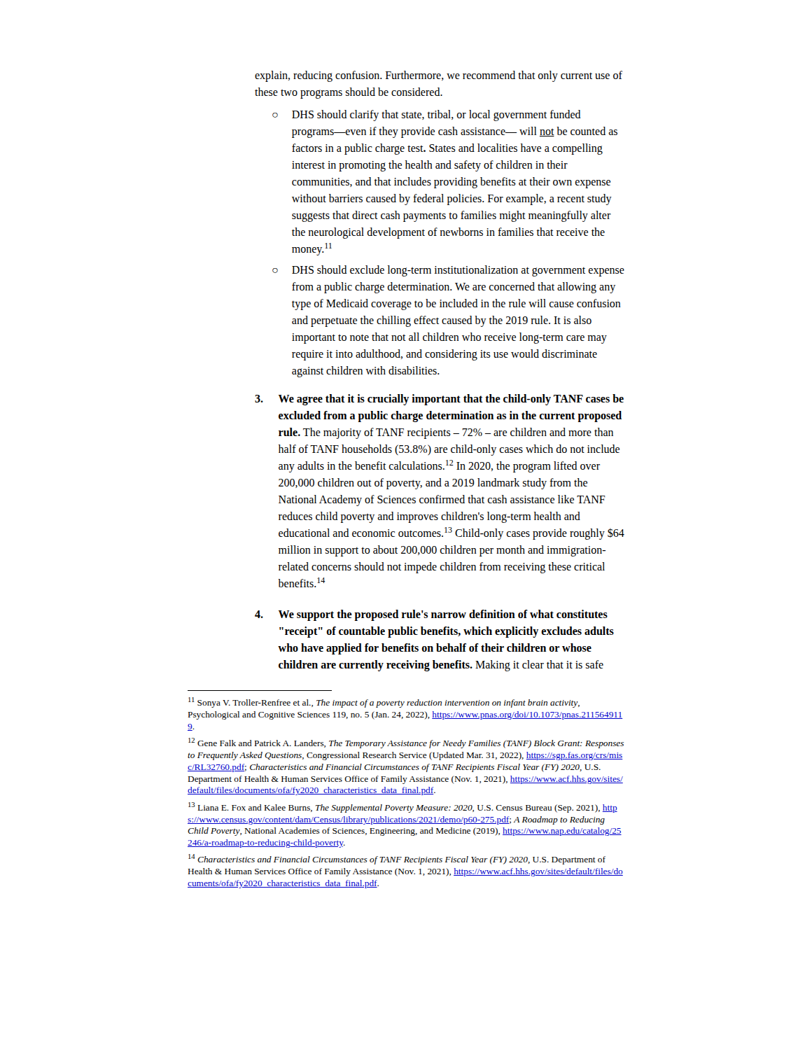explain, reducing confusion. Furthermore, we recommend that only current use of these two programs should be considered.
DHS should clarify that state, tribal, or local government funded programs—even if they provide cash assistance— will not be counted as factors in a public charge test. States and localities have a compelling interest in promoting the health and safety of children in their communities, and that includes providing benefits at their own expense without barriers caused by federal policies. For example, a recent study suggests that direct cash payments to families might meaningfully alter the neurological development of newborns in families that receive the money.11
DHS should exclude long-term institutionalization at government expense from a public charge determination. We are concerned that allowing any type of Medicaid coverage to be included in the rule will cause confusion and perpetuate the chilling effect caused by the 2019 rule. It is also important to note that not all children who receive long-term care may require it into adulthood, and considering its use would discriminate against children with disabilities.
We agree that it is crucially important that the child-only TANF cases be excluded from a public charge determination as in the current proposed rule. The majority of TANF recipients – 72% – are children and more than half of TANF households (53.8%) are child-only cases which do not include any adults in the benefit calculations.12 In 2020, the program lifted over 200,000 children out of poverty, and a 2019 landmark study from the National Academy of Sciences confirmed that cash assistance like TANF reduces child poverty and improves children's long-term health and educational and economic outcomes.13 Child-only cases provide roughly $64 million in support to about 200,000 children per month and immigration-related concerns should not impede children from receiving these critical benefits.14
We support the proposed rule's narrow definition of what constitutes "receipt" of countable public benefits, which explicitly excludes adults who have applied for benefits on behalf of their children or whose children are currently receiving benefits. Making it clear that it is safe
11 Sonya V. Troller-Renfree et al., The impact of a poverty reduction intervention on infant brain activity, Psychological and Cognitive Sciences 119, no. 5 (Jan. 24, 2022), https://www.pnas.org/doi/10.1073/pnas.2115649119.
12 Gene Falk and Patrick A. Landers, The Temporary Assistance for Needy Families (TANF) Block Grant: Responses to Frequently Asked Questions, Congressional Research Service (Updated Mar. 31, 2022), https://sgp.fas.org/crs/misc/RL32760.pdf; Characteristics and Financial Circumstances of TANF Recipients Fiscal Year (FY) 2020, U.S. Department of Health & Human Services Office of Family Assistance (Nov. 1, 2021), https://www.acf.hhs.gov/sites/default/files/documents/ofa/fy2020_characteristics_data_final.pdf.
13 Liana E. Fox and Kalee Burns, The Supplemental Poverty Measure: 2020, U.S. Census Bureau (Sep. 2021), https://www.census.gov/content/dam/Census/library/publications/2021/demo/p60-275.pdf; A Roadmap to Reducing Child Poverty, National Academies of Sciences, Engineering, and Medicine (2019), https://www.nap.edu/catalog/25246/a-roadmap-to-reducing-child-poverty.
14 Characteristics and Financial Circumstances of TANF Recipients Fiscal Year (FY) 2020, U.S. Department of Health & Human Services Office of Family Assistance (Nov. 1, 2021), https://www.acf.hhs.gov/sites/default/files/documents/ofa/fy2020_characteristics_data_final.pdf.